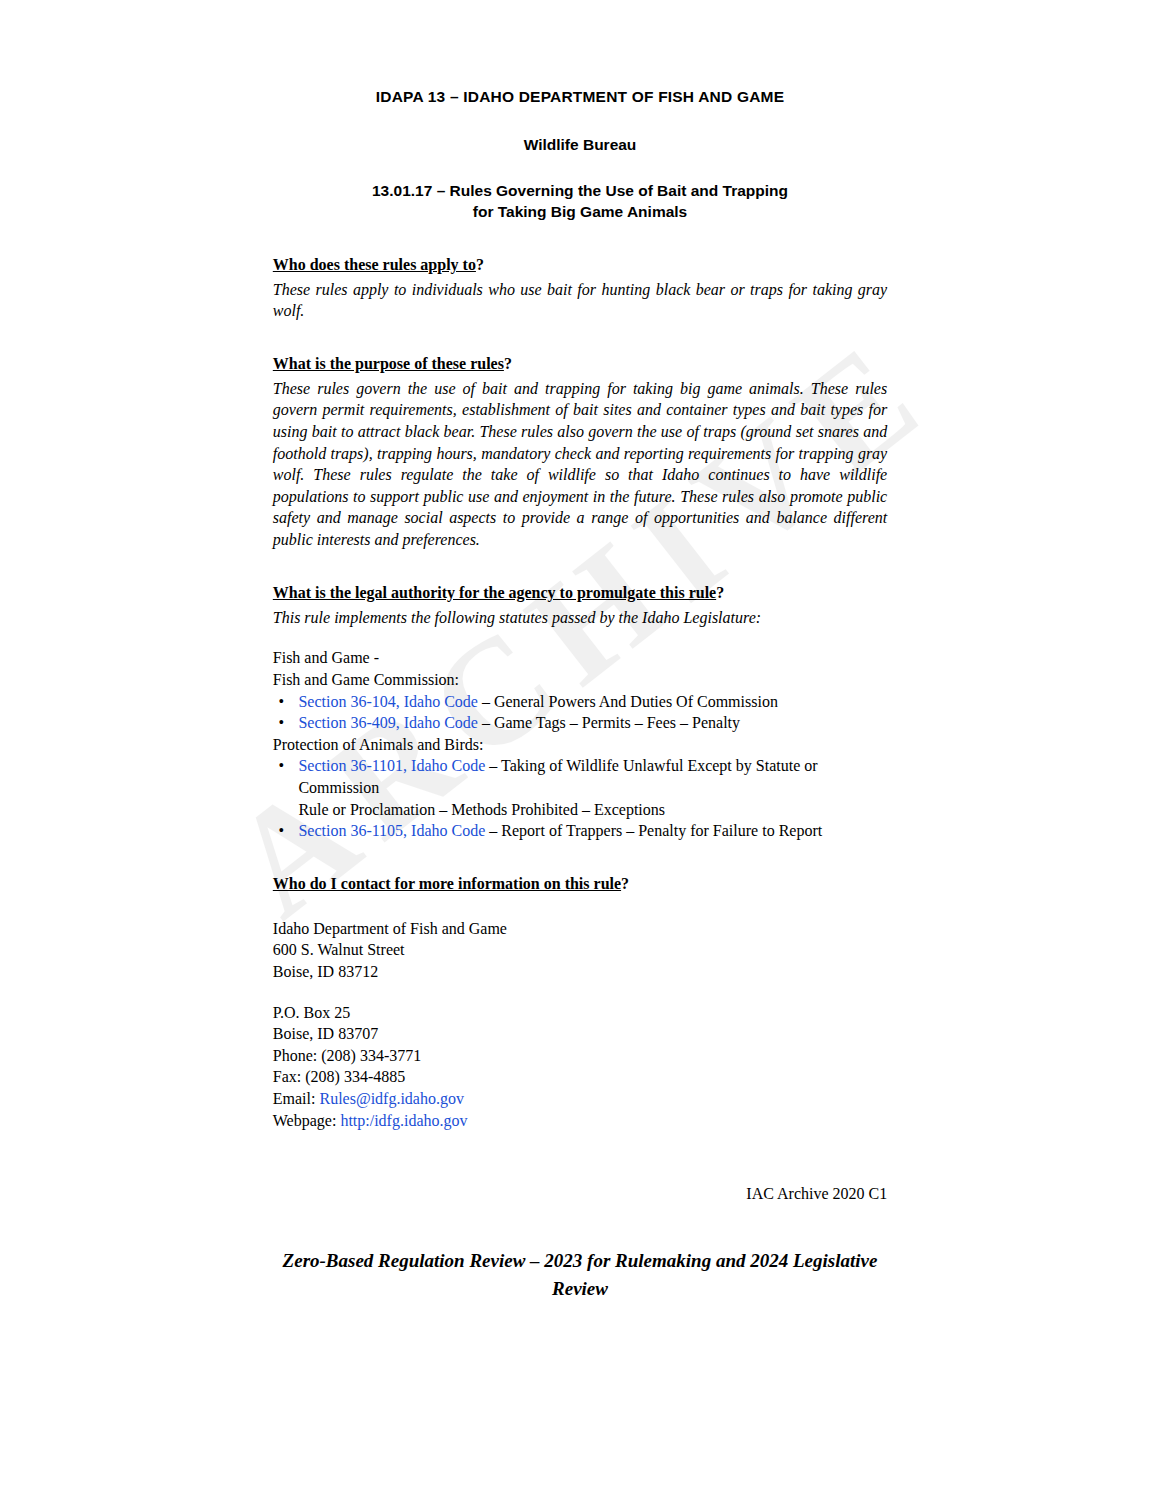ARCHIVE
IDAPA 13 – IDAHO DEPARTMENT OF FISH AND GAME
Wildlife Bureau
13.01.17 – Rules Governing the Use of Bait and Trapping
for Taking Big Game Animals
Who does these rules apply to?
These rules apply to individuals who use bait for hunting black bear or traps for taking gray wolf.
What is the purpose of these rules?
These rules govern the use of bait and trapping for taking big game animals. These rules govern permit requirements, establishment of bait sites and container types and bait types for using bait to attract black bear. These rules also govern the use of traps (ground set snares and foothold traps), trapping hours, mandatory check and reporting requirements for trapping gray wolf. These rules regulate the take of wildlife so that Idaho continues to have wildlife populations to support public use and enjoyment in the future. These rules also promote public safety and manage social aspects to provide a range of opportunities and balance different public interests and preferences.
What is the legal authority for the agency to promulgate this rule?
This rule implements the following statutes passed by the Idaho Legislature:
Fish and Game -
Fish and Game Commission:
Section 36-104, Idaho Code – General Powers And Duties Of Commission
Section 36-409, Idaho Code – Game Tags – Permits – Fees – Penalty
Protection of Animals and Birds:
Section 36-1101, Idaho Code – Taking of Wildlife Unlawful Except by Statute or CommissionRule or Proclamation – Methods Prohibited – Exceptions
Section 36-1105, Idaho Code – Report of Trappers – Penalty for Failure to Report
Who do I contact for more information on this rule?
Idaho Department of Fish and Game
600 S. Walnut Street
Boise, ID 83712
P.O. Box 25
Boise, ID 83707
Phone: (208) 334-3771
Fax: (208) 334-4885
Email: Rules@idfg.idaho.gov
Webpage: http:/idfg.idaho.gov
IAC Archive 2020 C1
Zero-Based Regulation Review – 2023 for Rulemaking and 2024 Legislative Review